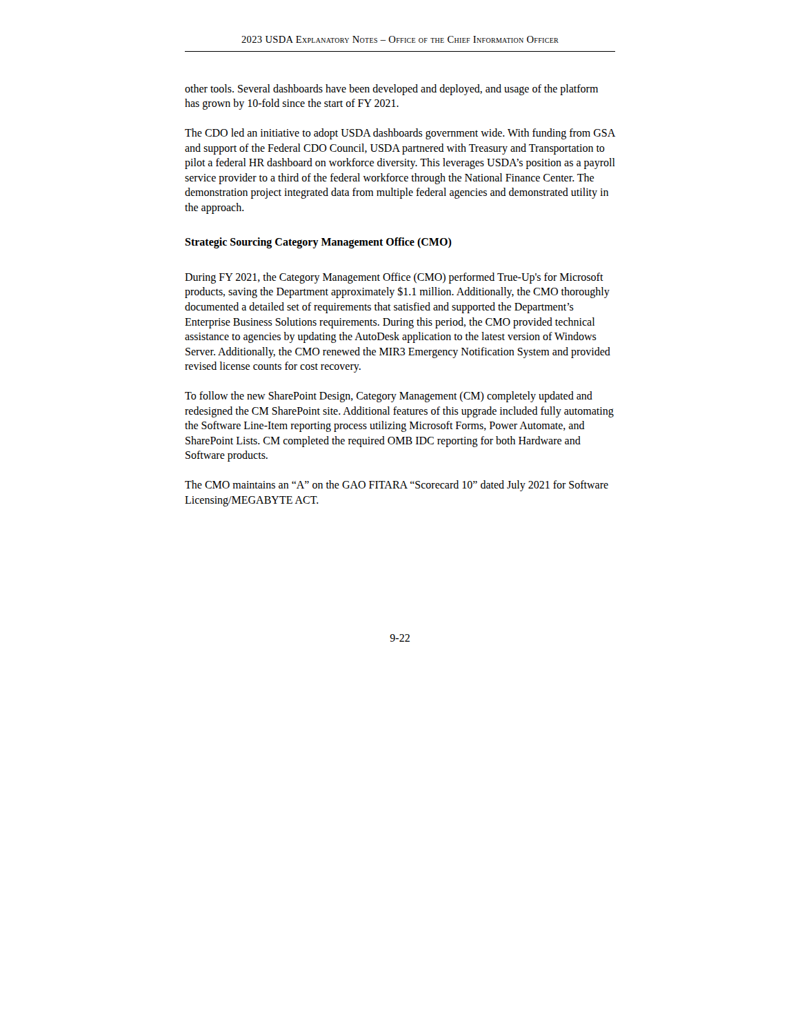2023 USDA Explanatory Notes – Office of the Chief Information Officer
other tools. Several dashboards have been developed and deployed, and usage of the platform has grown by 10-fold since the start of FY 2021.
The CDO led an initiative to adopt USDA dashboards government wide. With funding from GSA and support of the Federal CDO Council, USDA partnered with Treasury and Transportation to pilot a federal HR dashboard on workforce diversity. This leverages USDA’s position as a payroll service provider to a third of the federal workforce through the National Finance Center. The demonstration project integrated data from multiple federal agencies and demonstrated utility in the approach.
Strategic Sourcing Category Management Office (CMO)
During FY 2021, the Category Management Office (CMO) performed True-Up's for Microsoft products, saving the Department approximately $1.1 million. Additionally, the CMO thoroughly documented a detailed set of requirements that satisfied and supported the Department’s Enterprise Business Solutions requirements. During this period, the CMO provided technical assistance to agencies by updating the AutoDesk application to the latest version of Windows Server. Additionally, the CMO renewed the MIR3 Emergency Notification System and provided revised license counts for cost recovery.
To follow the new SharePoint Design, Category Management (CM) completely updated and redesigned the CM SharePoint site. Additional features of this upgrade included fully automating the Software Line-Item reporting process utilizing Microsoft Forms, Power Automate, and SharePoint Lists. CM completed the required OMB IDC reporting for both Hardware and Software products.
The CMO maintains an “A” on the GAO FITARA “Scorecard 10” dated July 2021 for Software Licensing/MEGABYTE ACT.
9-22